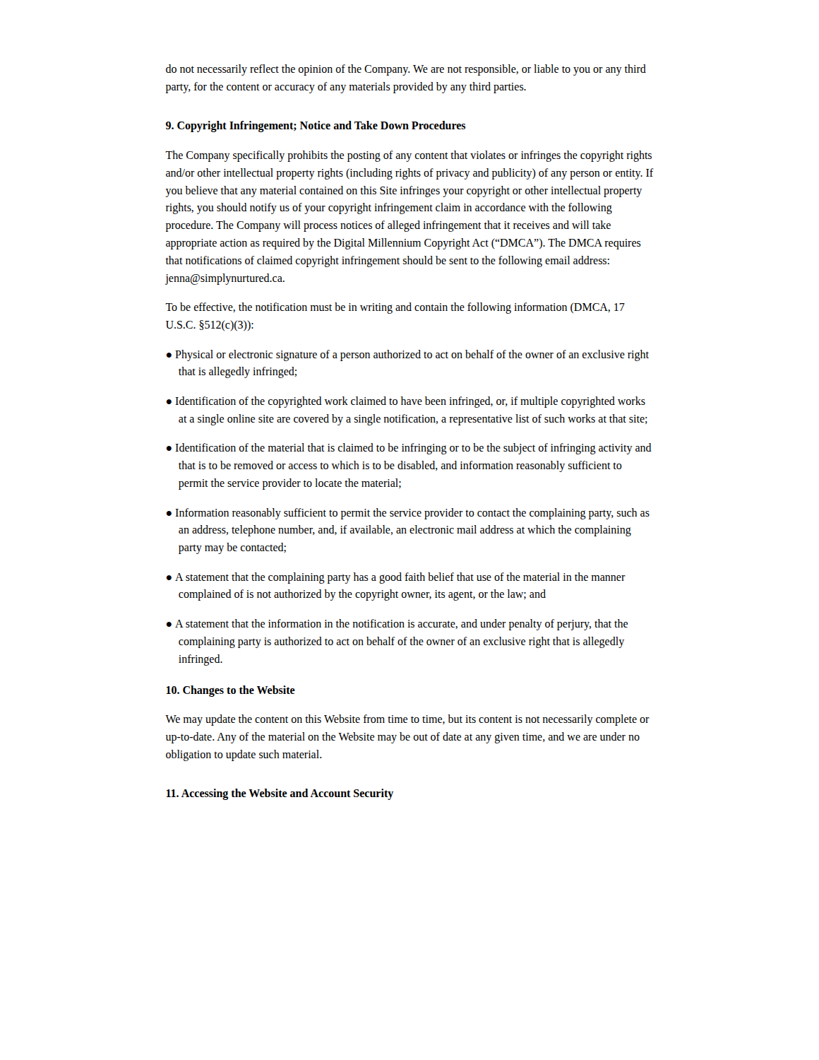do not necessarily reflect the opinion of the Company. We are not responsible, or liable to you or any third party, for the content or accuracy of any materials provided by any third parties.
9. Copyright Infringement; Notice and Take Down Procedures
The Company specifically prohibits the posting of any content that violates or infringes the copyright rights and/or other intellectual property rights (including rights of privacy and publicity) of any person or entity. If you believe that any material contained on this Site infringes your copyright or other intellectual property rights, you should notify us of your copyright infringement claim in accordance with the following procedure. The Company will process notices of alleged infringement that it receives and will take appropriate action as required by the Digital Millennium Copyright Act (“DMCA”). The DMCA requires that notifications of claimed copyright infringement should be sent to the following email address: jenna@simplynurtured.ca.
To be effective, the notification must be in writing and contain the following information (DMCA, 17 U.S.C. §512(c)(3)):
Physical or electronic signature of a person authorized to act on behalf of the owner of an exclusive right that is allegedly infringed;
Identification of the copyrighted work claimed to have been infringed, or, if multiple copyrighted works at a single online site are covered by a single notification, a representative list of such works at that site;
Identification of the material that is claimed to be infringing or to be the subject of infringing activity and that is to be removed or access to which is to be disabled, and information reasonably sufficient to permit the service provider to locate the material;
Information reasonably sufficient to permit the service provider to contact the complaining party, such as an address, telephone number, and, if available, an electronic mail address at which the complaining party may be contacted;
A statement that the complaining party has a good faith belief that use of the material in the manner complained of is not authorized by the copyright owner, its agent, or the law; and
A statement that the information in the notification is accurate, and under penalty of perjury, that the complaining party is authorized to act on behalf of the owner of an exclusive right that is allegedly infringed.
10. Changes to the Website
We may update the content on this Website from time to time, but its content is not necessarily complete or up-to-date. Any of the material on the Website may be out of date at any given time, and we are under no obligation to update such material.
11. Accessing the Website and Account Security